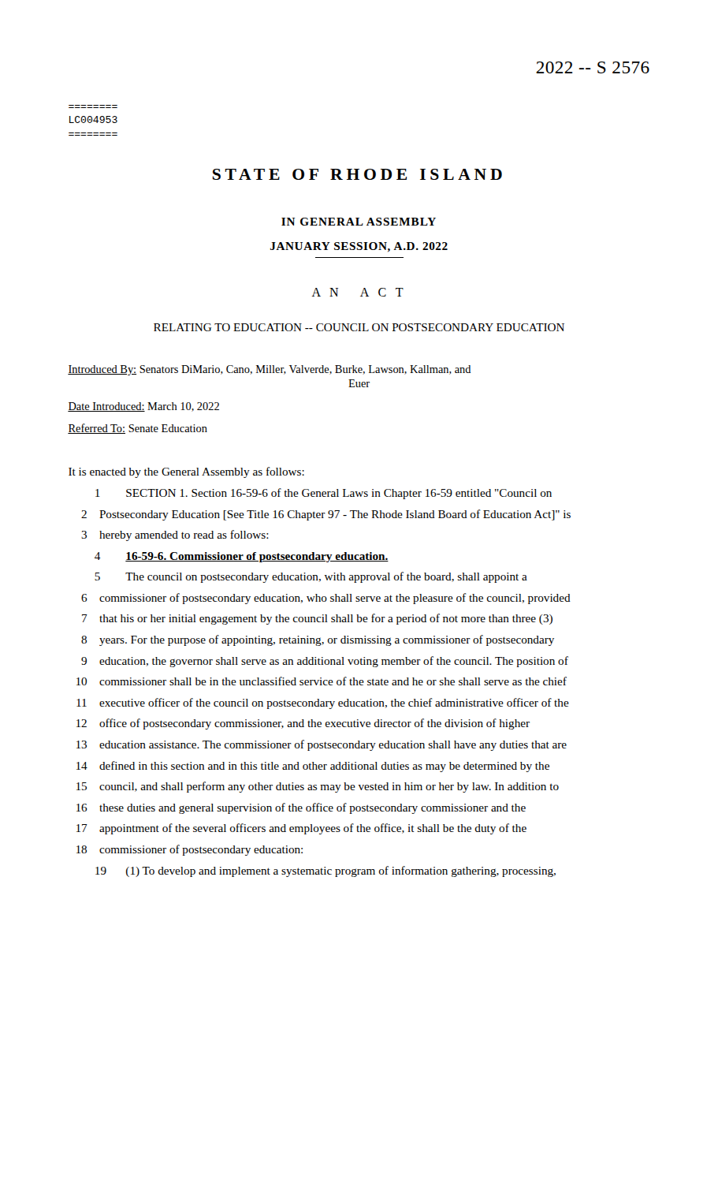2022 -- S 2576
========
LC004953
========
STATE OF RHODE ISLAND
IN GENERAL ASSEMBLY
JANUARY SESSION, A.D. 2022
A N A C T
RELATING TO EDUCATION -- COUNCIL ON POSTSECONDARY EDUCATION
Introduced By: Senators DiMario, Cano, Miller, Valverde, Burke, Lawson, Kallman, and Euer
Date Introduced: March 10, 2022
Referred To: Senate Education
It is enacted by the General Assembly as follows:
SECTION 1. Section 16-59-6 of the General Laws in Chapter 16-59 entitled "Council on
Postsecondary Education [See Title 16 Chapter 97 - The Rhode Island Board of Education Act]" is
hereby amended to read as follows:
16-59-6. Commissioner of postsecondary education.
The council on postsecondary education, with approval of the board, shall appoint a
commissioner of postsecondary education, who shall serve at the pleasure of the council, provided
that his or her initial engagement by the council shall be for a period of not more than three (3)
years. For the purpose of appointing, retaining, or dismissing a commissioner of postsecondary
education, the governor shall serve as an additional voting member of the council. The position of
commissioner shall be in the unclassified service of the state and he or she shall serve as the chief
executive officer of the council on postsecondary education, the chief administrative officer of the
office of postsecondary commissioner, and the executive director of the division of higher
education assistance. The commissioner of postsecondary education shall have any duties that are
defined in this section and in this title and other additional duties as may be determined by the
council, and shall perform any other duties as may be vested in him or her by law. In addition to
these duties and general supervision of the office of postsecondary commissioner and the
appointment of the several officers and employees of the office, it shall be the duty of the
commissioner of postsecondary education:
(1) To develop and implement a systematic program of information gathering, processing,